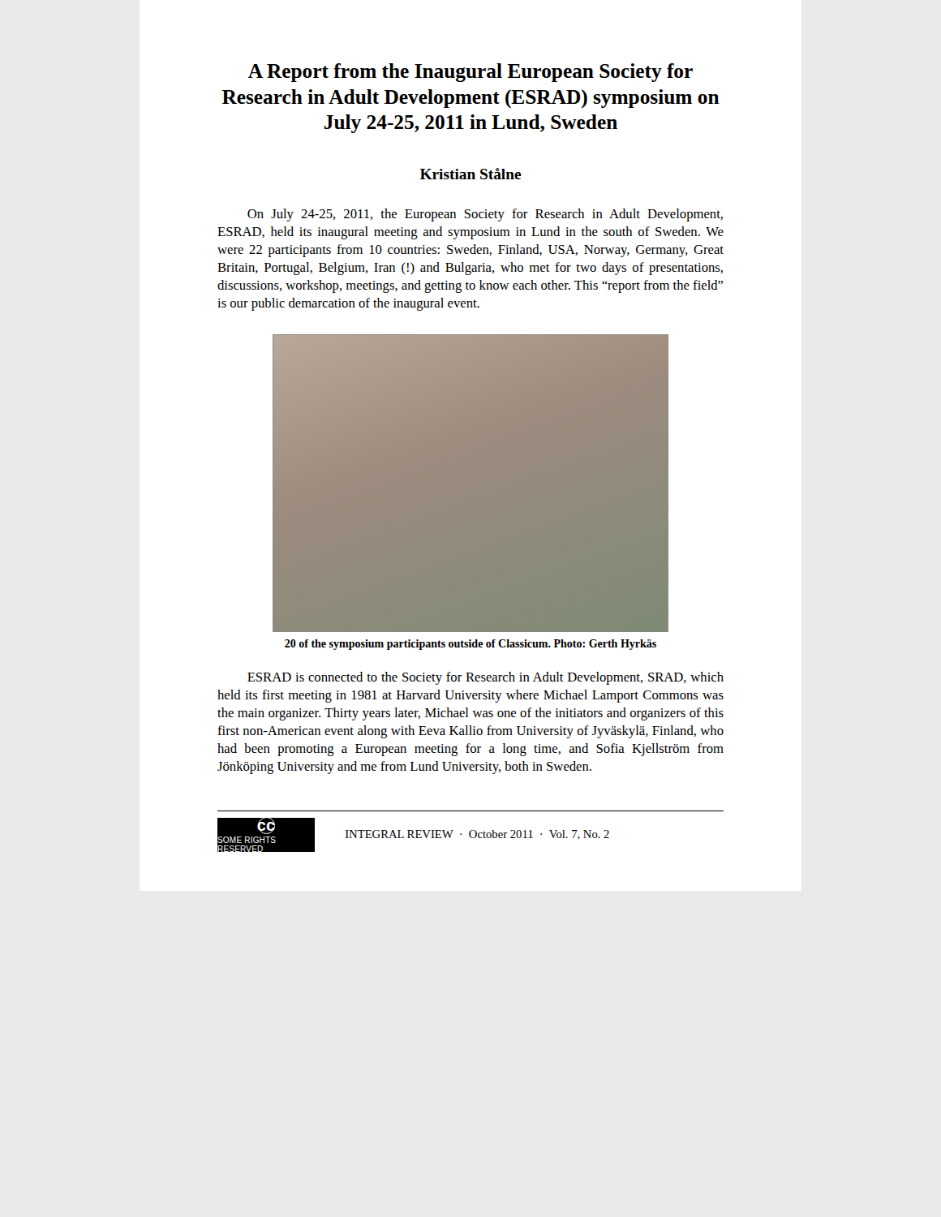A Report from the Inaugural European Society for Research in Adult Development (ESRAD) symposium on July 24-25, 2011 in Lund, Sweden
Kristian Stålne
On July 24-25, 2011, the European Society for Research in Adult Development, ESRAD, held its inaugural meeting and symposium in Lund in the south of Sweden. We were 22 participants from 10 countries: Sweden, Finland, USA, Norway, Germany, Great Britain, Portugal, Belgium, Iran (!) and Bulgaria, who met for two days of presentations, discussions, workshop, meetings, and getting to know each other. This “report from the field” is our public demarcation of the inaugural event.
20 of the symposium participants outside of Classicum. Photo: Gerth Hyrkäs
ESRAD is connected to the Society for Research in Adult Development, SRAD, which held its first meeting in 1981 at Harvard University where Michael Lamport Commons was the main organizer. Thirty years later, Michael was one of the initiators and organizers of this first non-American event along with Eeva Kallio from University of Jyväskylä, Finland, who had been promoting a European meeting for a long time, and Sofia Kjellström from Jönköping University and me from Lund University, both in Sweden.
cc
SOME RIGHTS RESERVED
INTEGRAL REVIEW · October 2011 · Vol. 7, No. 2